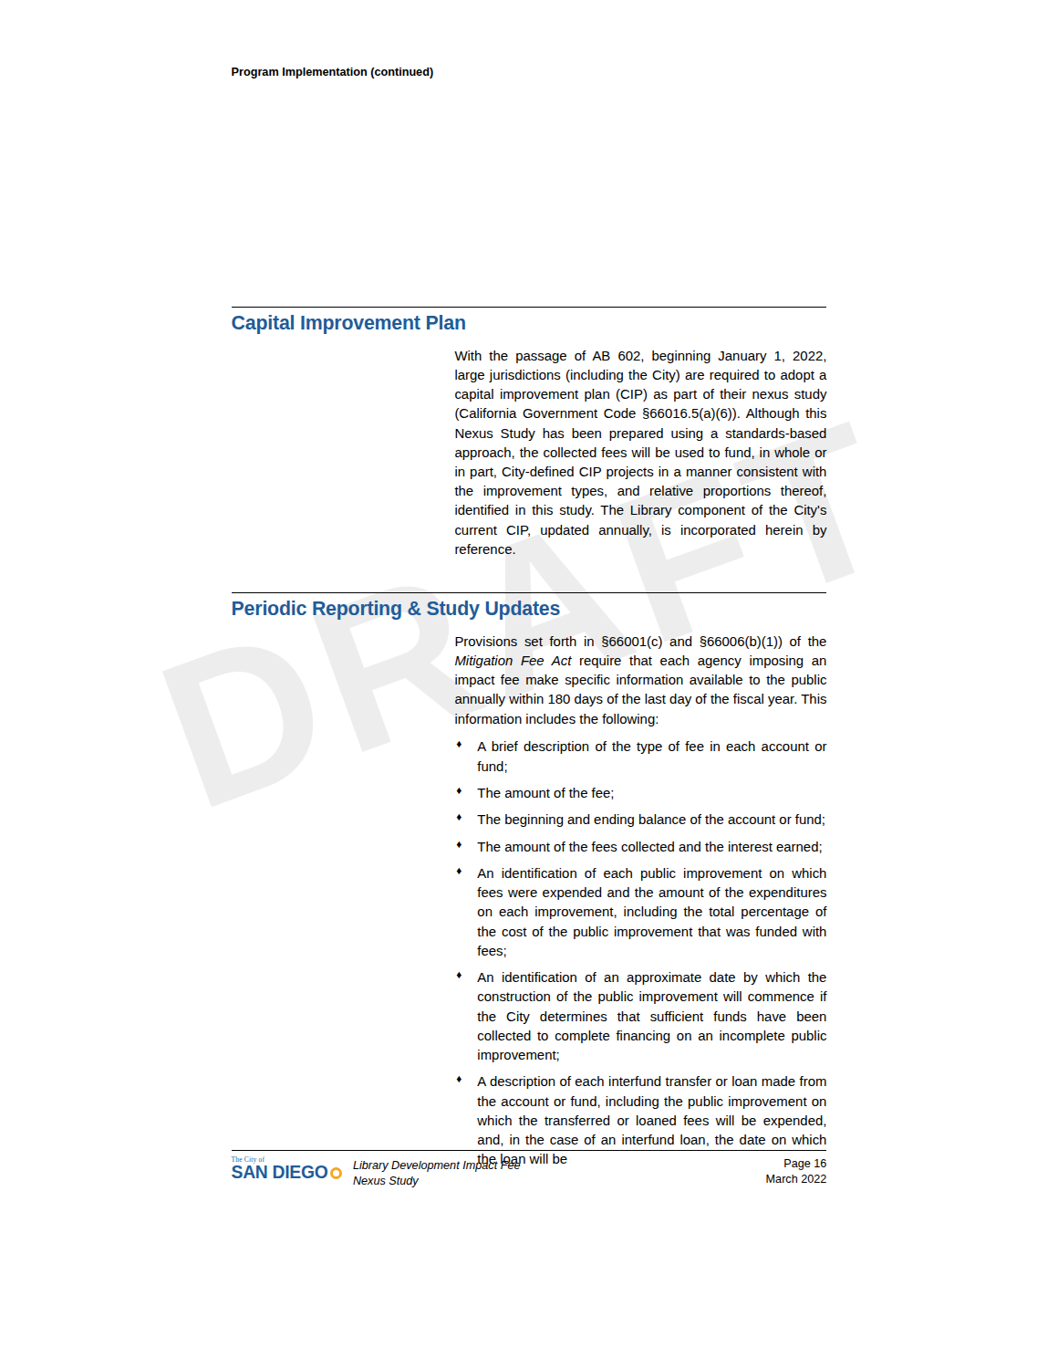DRAFT
Program Implementation (continued)
Capital Improvement Plan
With the passage of AB 602, beginning January 1, 2022, large jurisdictions (including the City) are required to adopt a capital improvement plan (CIP) as part of their nexus study (California Government Code §66016.5(a)(6)). Although this Nexus Study has been prepared using a standards-based approach, the collected fees will be used to fund, in whole or in part, City-defined CIP projects in a manner consistent with the improvement types, and relative proportions thereof, identified in this study. The Library component of the City's current CIP, updated annually, is incorporated herein by reference.
Periodic Reporting & Study Updates
Provisions set forth in §66001(c) and §66006(b)(1)) of the Mitigation Fee Act require that each agency imposing an impact fee make specific information available to the public annually within 180 days of the last day of the fiscal year. This information includes the following:
A brief description of the type of fee in each account or fund;
The amount of the fee;
The beginning and ending balance of the account or fund;
The amount of the fees collected and the interest earned;
An identification of each public improvement on which fees were expended and the amount of the expenditures on each improvement, including the total percentage of the cost of the public improvement that was funded with fees;
An identification of an approximate date by which the construction of the public improvement will commence if the City determines that sufficient funds have been collected to complete financing on an incomplete public improvement;
A description of each interfund transfer or loan made from the account or fund, including the public improvement on which the transferred or loaned fees will be expended, and, in the case of an interfund loan, the date on which the loan will be
The City of SAN DIEGO
Library Development Impact Fee
Nexus Study
Page 16
March 2022